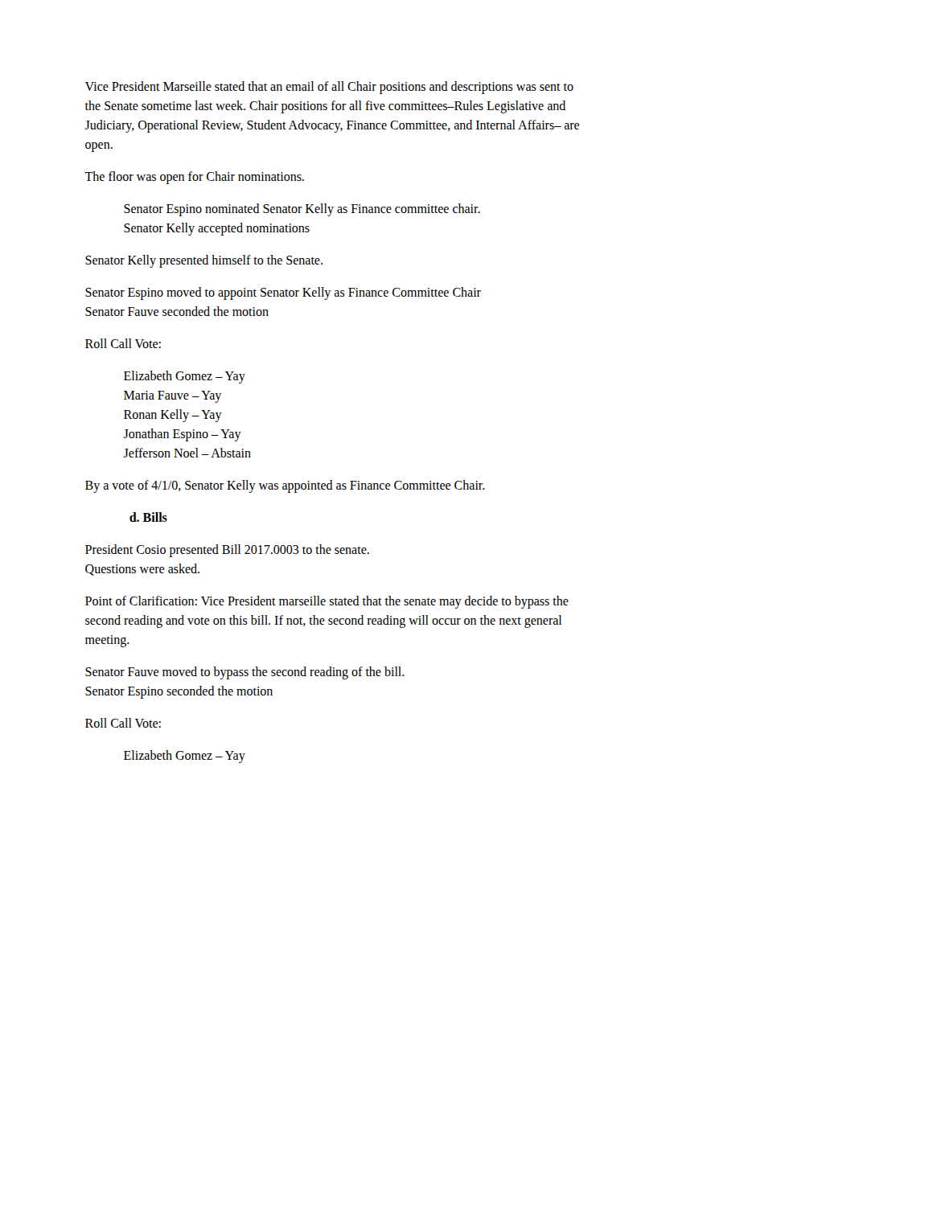Vice President Marseille stated that an email of all Chair positions and descriptions was sent to the Senate sometime last week. Chair positions for all five committees–Rules Legislative and Judiciary, Operational Review, Student Advocacy, Finance Committee, and Internal Affairs– are open.
The floor was open for Chair nominations.
Senator Espino nominated Senator Kelly as Finance committee chair.
Senator Kelly accepted nominations
Senator Kelly presented himself to the Senate.
Senator Espino moved to appoint Senator Kelly as Finance Committee Chair
Senator Fauve seconded the motion
Roll Call Vote:
Elizabeth Gomez – Yay
Maria Fauve – Yay
Ronan Kelly – Yay
Jonathan Espino – Yay
Jefferson Noel – Abstain
By a vote of 4/1/0, Senator Kelly was appointed as Finance Committee Chair.
Bills
President Cosio presented Bill 2017.0003 to the senate.
Questions were asked.
Point of Clarification: Vice President marseille stated that the senate may decide to bypass the second reading and vote on this bill. If not, the second reading will occur on the next general meeting.
Senator Fauve moved to bypass the second reading of the bill.
Senator Espino seconded the motion
Roll Call Vote:
Elizabeth Gomez – Yay